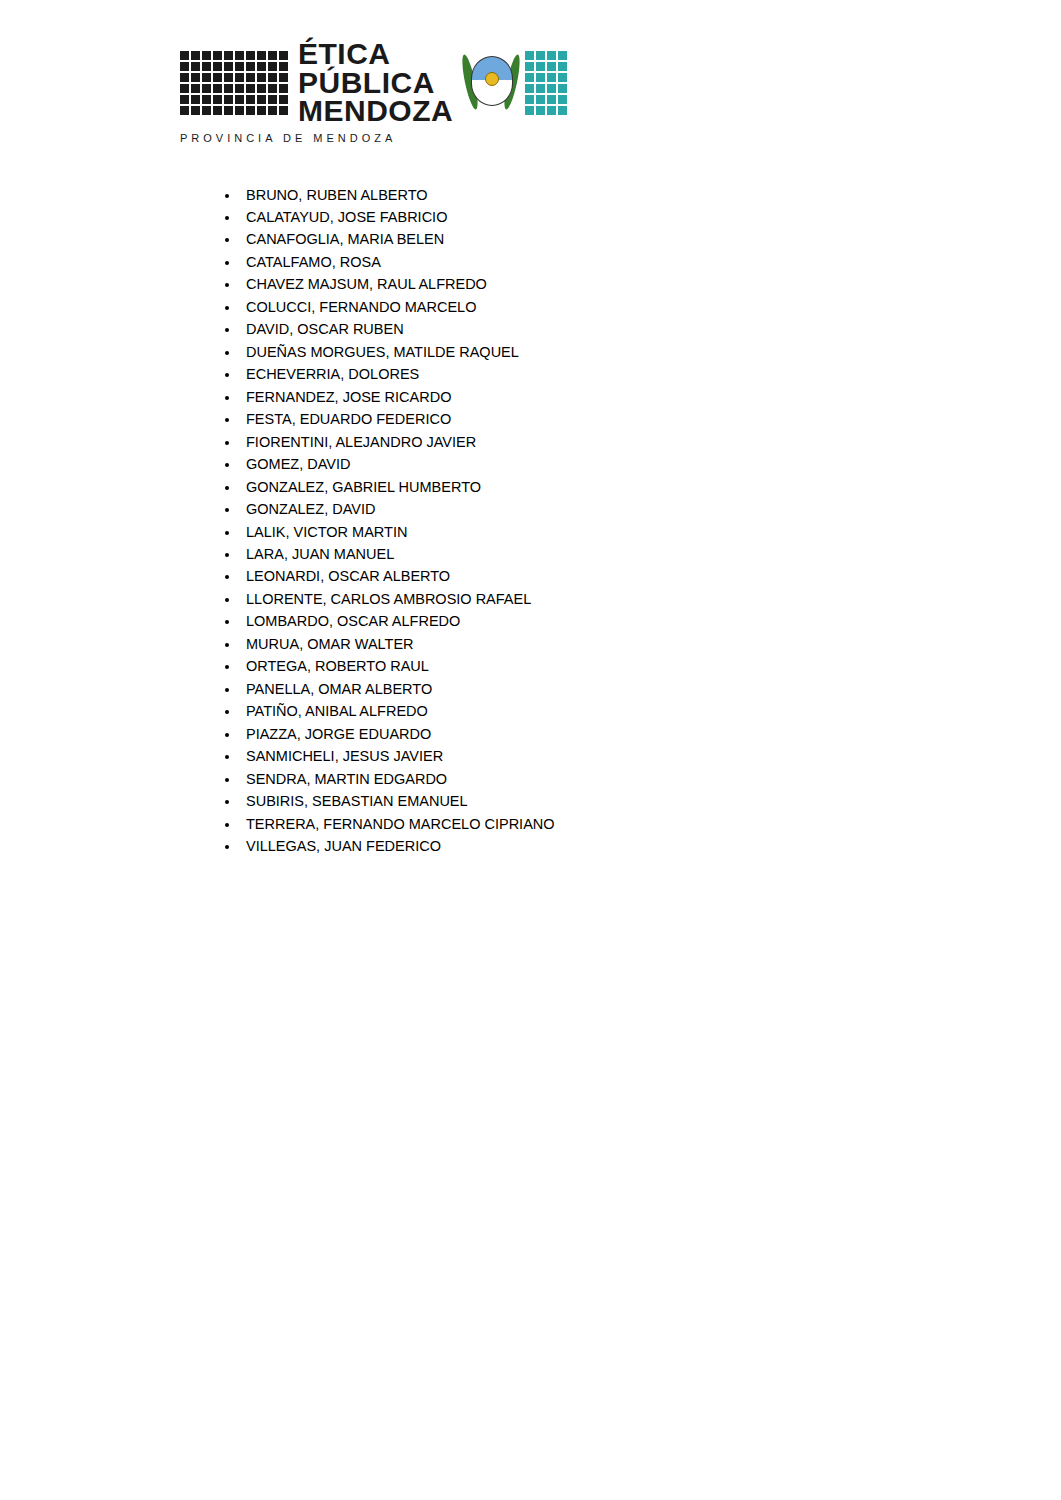ÉTICA
PÚBLICA
MENDOZA
PROVINCIA DE MENDOZA
BRUNO, RUBEN ALBERTO
CALATAYUD, JOSE FABRICIO
CANAFOGLIA, MARIA BELEN
CATALFAMO, ROSA
CHAVEZ MAJSUM, RAUL ALFREDO
COLUCCI, FERNANDO MARCELO
DAVID, OSCAR RUBEN
DUEÑAS MORGUES, MATILDE RAQUEL
ECHEVERRIA, DOLORES
FERNANDEZ, JOSE RICARDO
FESTA, EDUARDO FEDERICO
FIORENTINI, ALEJANDRO JAVIER
GOMEZ, DAVID
GONZALEZ, GABRIEL HUMBERTO
GONZALEZ, DAVID
LALIK, VICTOR MARTIN
LARA, JUAN MANUEL
LEONARDI, OSCAR ALBERTO
LLORENTE, CARLOS AMBROSIO RAFAEL
LOMBARDO, OSCAR ALFREDO
MURUA, OMAR WALTER
ORTEGA, ROBERTO RAUL
PANELLA, OMAR ALBERTO
PATIÑO, ANIBAL ALFREDO
PIAZZA, JORGE EDUARDO
SANMICHELI, JESUS JAVIER
SENDRA, MARTIN EDGARDO
SUBIRIS, SEBASTIAN EMANUEL
TERRERA, FERNANDO MARCELO CIPRIANO
VILLEGAS, JUAN FEDERICO